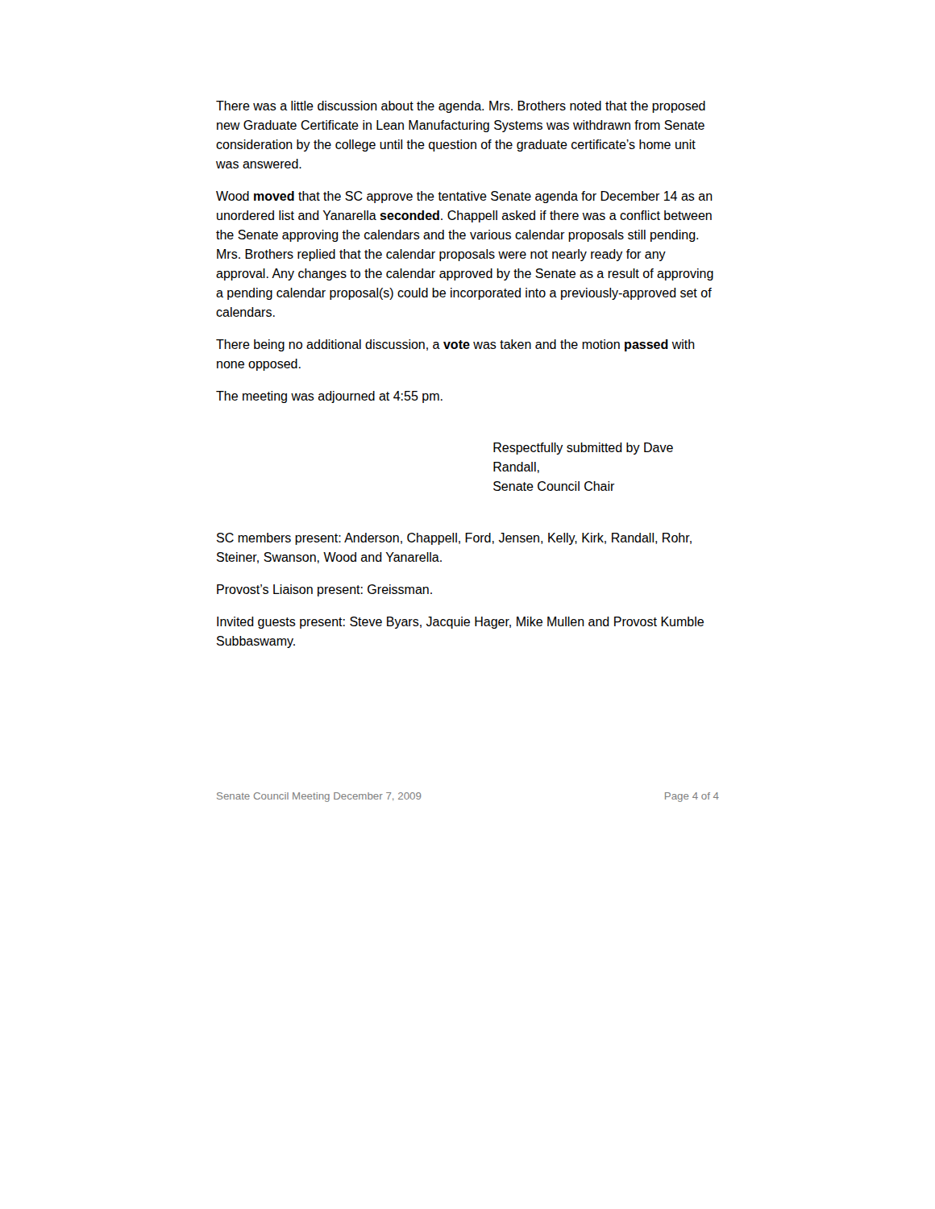There was a little discussion about the agenda. Mrs. Brothers noted that the proposed new Graduate Certificate in Lean Manufacturing Systems was withdrawn from Senate consideration by the college until the question of the graduate certificate’s home unit was answered.
Wood moved that the SC approve the tentative Senate agenda for December 14 as an unordered list and Yanarella seconded. Chappell asked if there was a conflict between the Senate approving the calendars and the various calendar proposals still pending. Mrs. Brothers replied that the calendar proposals were not nearly ready for any approval. Any changes to the calendar approved by the Senate as a result of approving a pending calendar proposal(s) could be incorporated into a previously-approved set of calendars.
There being no additional discussion, a vote was taken and the motion passed with none opposed.
The meeting was adjourned at 4:55 pm.
Respectfully submitted by Dave Randall,
Senate Council Chair
SC members present: Anderson, Chappell, Ford, Jensen, Kelly, Kirk, Randall, Rohr, Steiner, Swanson, Wood and Yanarella.
Provost’s Liaison present: Greissman.
Invited guests present: Steve Byars, Jacquie Hager, Mike Mullen and Provost Kumble Subbaswamy.
Senate Council Meeting December 7, 2009 Page 4 of 4